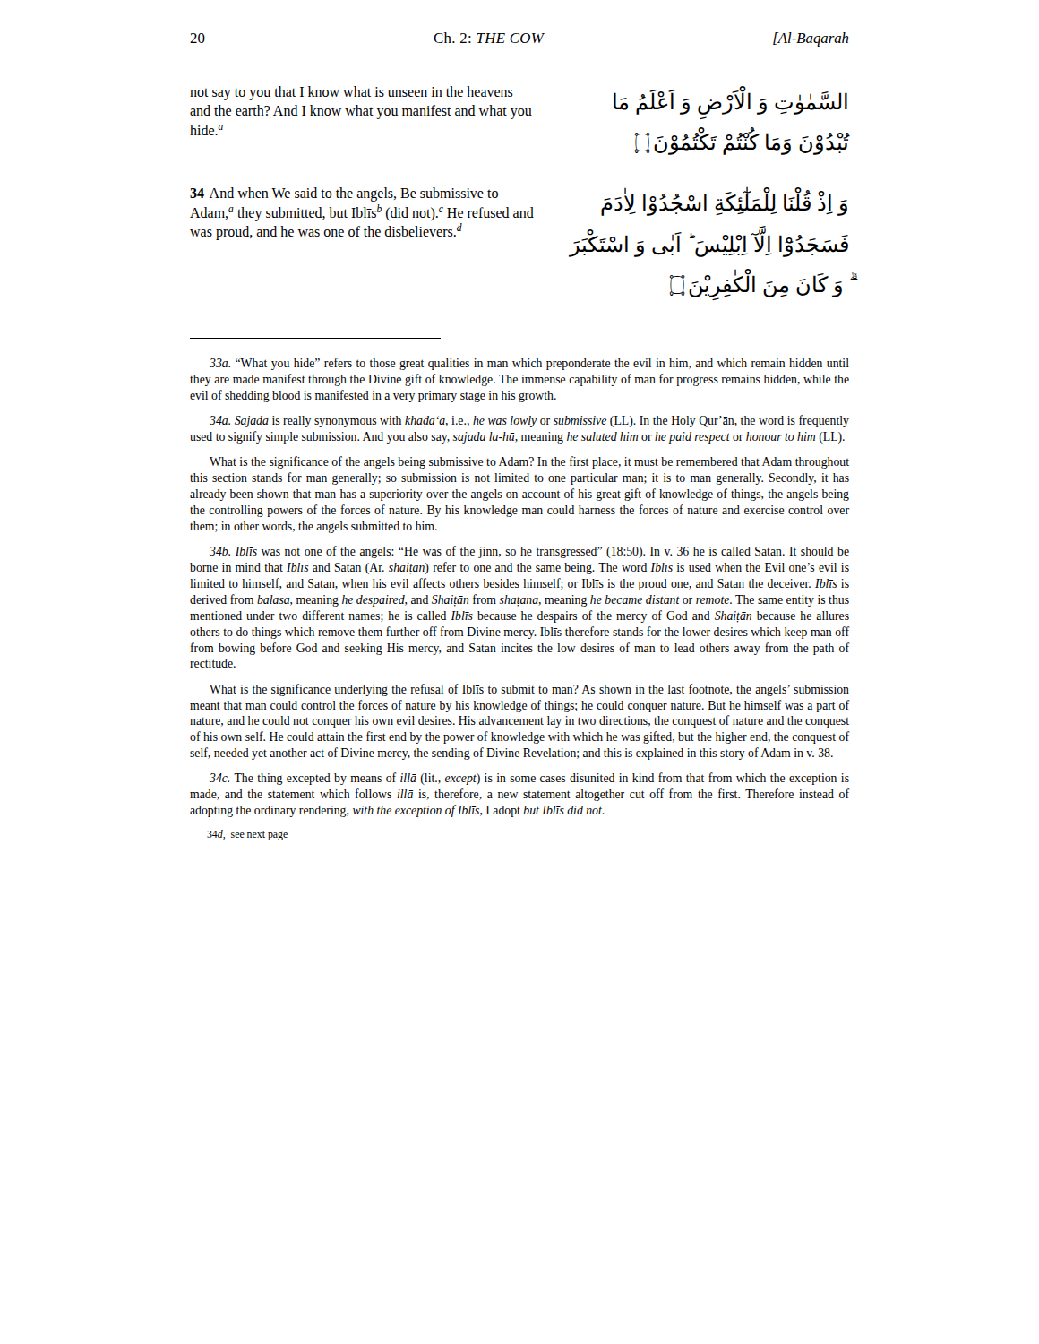20 Ch. 2: THE COW [Al-Baqarah
not say to you that I know what is unseen in the heavens and the earth? And I know what you manifest and what you hide.a
السَّمٰوٰتِ وَ الْاَرْضِ وَ اَعْلَمُ مَا تُبْدُوْنَ وَمَا كُنْتُمْ تَكْتُمُوْنَ ۝
34 And when We said to the angels, Be submissive to Adam,a they submitted, but Iblīsb (did not).c He refused and was proud, and he was one of the disbelievers.d
وَ اِذْ قُلْنَا لِلْمَلٰٓئِكَةِ اسْجُدُوْا لِاٰدَمَ فَسَجَدُوْٓا اِلَّآ اِبْلِيْسَ ؕ اَبٰى وَ اسْتَكْبَرَ ۗ وَ كَانَ مِنَ الْكٰفِرِيْنَ ۝
33a. “What you hide” refers to those great qualities in man which preponderate the evil in him, and which remain hidden until they are made manifest through the Divine gift of knowledge. The immense capability of man for progress remains hidden, while the evil of shedding blood is manifested in a very primary stage in his growth.
34a. Sajada is really synonymous with khaḍaʻa, i.e., he was lowly or submissive (LL). In the Holy Qur’ān, the word is frequently used to signify simple submission. And you also say, sajada la-hū, meaning he saluted him or he paid respect or honour to him (LL).
What is the significance of the angels being submissive to Adam? In the first place, it must be remembered that Adam throughout this section stands for man generally; so submission is not limited to one particular man; it is to man generally. Secondly, it has already been shown that man has a superiority over the angels on account of his great gift of knowledge of things, the angels being the controlling powers of the forces of nature. By his knowledge man could harness the forces of nature and exercise control over them; in other words, the angels submitted to him.
34b. Iblīs was not one of the angels: “He was of the jinn, so he transgressed” (18:50). In v. 36 he is called Satan. It should be borne in mind that Iblīs and Satan (Ar. shaiṭān) refer to one and the same being. The word Iblīs is used when the Evil one’s evil is limited to himself, and Satan, when his evil affects others besides himself; or Iblīs is the proud one, and Satan the deceiver. Iblīs is derived from balasa, meaning he despaired, and Shaiṭān from shaṭana, meaning he became distant or remote. The same entity is thus mentioned under two different names; he is called Iblīs because he despairs of the mercy of God and Shaiṭān because he allures others to do things which remove them further off from Divine mercy. Iblīs therefore stands for the lower desires which keep man off from bowing before God and seeking His mercy, and Satan incites the low desires of man to lead others away from the path of rectitude.
What is the significance underlying the refusal of Iblīs to submit to man? As shown in the last footnote, the angels’ submission meant that man could control the forces of nature by his knowledge of things; he could conquer nature. But he himself was a part of nature, and he could not conquer his own evil desires. His advancement lay in two directions, the conquest of nature and the conquest of his own self. He could attain the first end by the power of knowledge with which he was gifted, but the higher end, the conquest of self, needed yet another act of Divine mercy, the sending of Divine Revelation; and this is explained in this story of Adam in v. 38.
34c. The thing excepted by means of illā (lit., except) is in some cases disunited in kind from that from which the exception is made, and the statement which follows illā is, therefore, a new statement altogether cut off from the first. Therefore instead of adopting the ordinary rendering, with the exception of Iblīs, I adopt but Iblīs did not.
34d, see next page